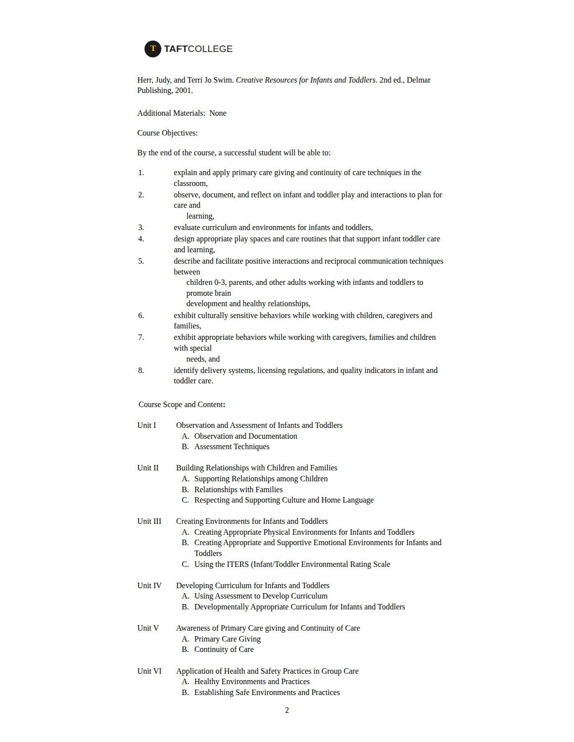T TAFT COLLEGE
Herr, Judy, and Terri Jo Swim. Creative Resources for Infants and Toddlers. 2nd ed., Delmar Publishing, 2001.
Additional Materials: None
Course Objectives:
By the end of the course, a successful student will be able to:
1. explain and apply primary care giving and continuity of care techniques in the classroom,
2. observe, document, and reflect on infant and toddler play and interactions to plan for care and learning,
3. evaluate curriculum and environments for infants and toddlers,
4. design appropriate play spaces and care routines that that support infant toddler care and learning,
5. describe and facilitate positive interactions and reciprocal communication techniques between children 0-3, parents, and other adults working with infants and toddlers to promote brain development and healthy relationships,
6. exhibit culturally sensitive behaviors while working with children, caregivers and families,
7. exhibit appropriate behaviors while working with caregivers, families and children with special needs, and
8. identify delivery systems, licensing regulations, and quality indicators in infant and toddler care.
Course Scope and Content:
Unit I Observation and Assessment of Infants and Toddlers
A. Observation and Documentation
B. Assessment Techniques
Unit II Building Relationships with Children and Families
A. Supporting Relationships among Children
B. Relationships with Families
C. Respecting and Supporting Culture and Home Language
Unit III Creating Environments for Infants and Toddlers
A. Creating Appropriate Physical Environments for Infants and Toddlers
B. Creating Appropriate and Supportive Emotional Environments for Infants and Toddlers
C. Using the ITERS (Infant/Toddler Environmental Rating Scale
Unit IV Developing Curriculum for Infants and Toddlers
A. Using Assessment to Develop Curriculum
B. Developmentally Appropriate Curriculum for Infants and Toddlers
Unit V Awareness of Primary Care giving and Continuity of Care
A. Primary Care Giving
B. Continuity of Care
Unit VI Application of Health and Safety Practices in Group Care
A. Healthy Environments and Practices
B. Establishing Safe Environments and Practices
2